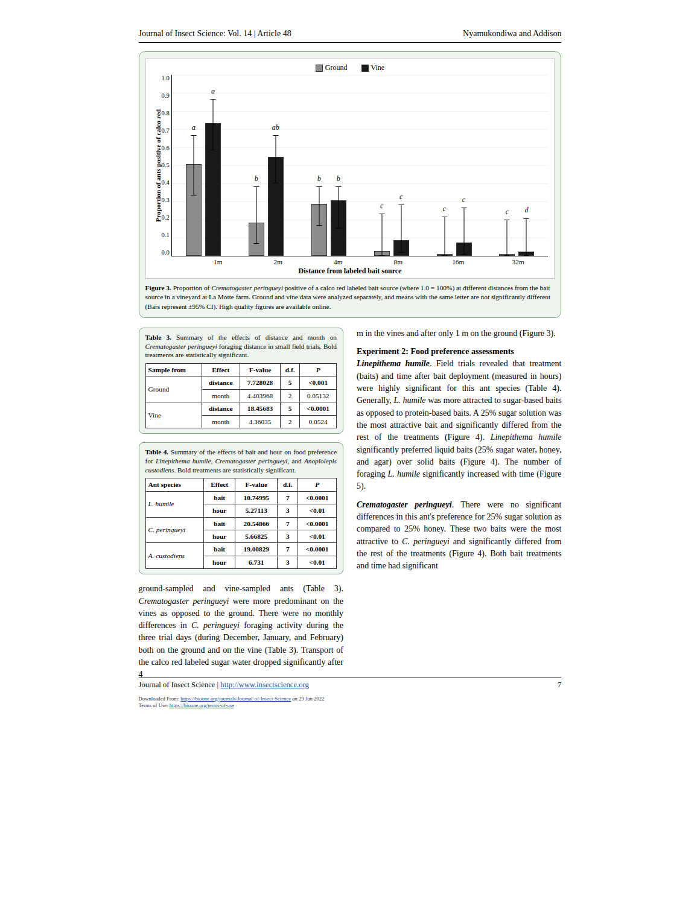Journal of Insect Science: Vol. 14 | Article 48
Nyamukondiwa and Addison
Ground Vine
Proportion of ants positive of calco red
1.0
0.9
0.8
0.7
0.6
0.5
0.4
0.3
0.2
0.1
0.0
a
a
b
ab
b
b
c
c
c
c
c
d
1m
2m
4m
8m
16m
32m
Distance from labeled bait source
Figure 3. Proportion of Crematogaster peringueyi positive of a calco red labeled bait source (where 1.0 = 100%) at different distances from the bait source in a vineyard at La Motte farm. Ground and vine data were analyzed separately, and means with the same letter are not significantly different (Bars represent ±95% CI). High quality figures are available online.
Table 3. Summary of the effects of distance and month on Crematogaster peringueyi foraging distance in small field trials. Bold treatments are statistically significant.
| Sample from | Effect | F-value | d.f. | P |
| --- | --- | --- | --- | --- |
| Ground | distance | 7.728028 | 5 | <0.001 |
| month | 4.403968 | 2 | 0.05132 |
| Vine | distance | 18.45683 | 5 | <0.0001 |
| month | 4.36035 | 2 | 0.0524 |
Table 4. Summary of the effects of bait and hour on food preference for Linepithema humile, Crematogaster peringueyi, and Anoplolepis custodiens. Bold treatments are statistically significant.
| Ant species | Effect | F-value | d.f. | P |
| --- | --- | --- | --- | --- |
| L. humile | bait | 10.74995 | 7 | <0.0001 |
| hour | 5.27113 | 3 | <0.01 |
| C. peringueyi | bait | 20.54866 | 7 | <0.0001 |
| hour | 5.66825 | 3 | <0.01 |
| A. custodiens | bait | 19.00829 | 7 | <0.0001 |
| hour | 6.731 | 3 | <0.01 |
ground-sampled and vine-sampled ants (Table 3). Crematogaster peringueyi were more predominant on the vines as opposed to the ground. There were no monthly differences in C. peringueyi foraging activity during the three trial days (during December, January, and February) both on the ground and on the vine (Table 3). Transport of the calco red labeled sugar water dropped significantly after 4
m in the vines and after only 1 m on the ground (Figure 3).
Experiment 2: Food preference assessments
Linepithema humile. Field trials revealed that treatment (baits) and time after bait deployment (measured in hours) were highly significant for this ant species (Table 4). Generally, L. humile was more attracted to sugar-based baits as opposed to protein-based baits. A 25% sugar solution was the most attractive bait and significantly differed from the rest of the treatments (Figure 4). Linepithema humile significantly preferred liquid baits (25% sugar water, honey, and agar) over solid baits (Figure 4). The number of foraging L. humile significantly increased with time (Figure 5).
Crematogaster peringueyi. There were no significant differences in this ant's preference for 25% sugar solution as compared to 25% honey. These two baits were the most attractive to C. peringueyi and significantly differed from the rest of the treatments (Figure 4). Both bait treatments and time had significant
Journal of Insect Science | http://www.insectscience.org
7
Downloaded From: https://bioone.org/journals/Journal-of-Insect-Science on 29 Jun 2022
Terms of Use: https://bioone.org/terms-of-use